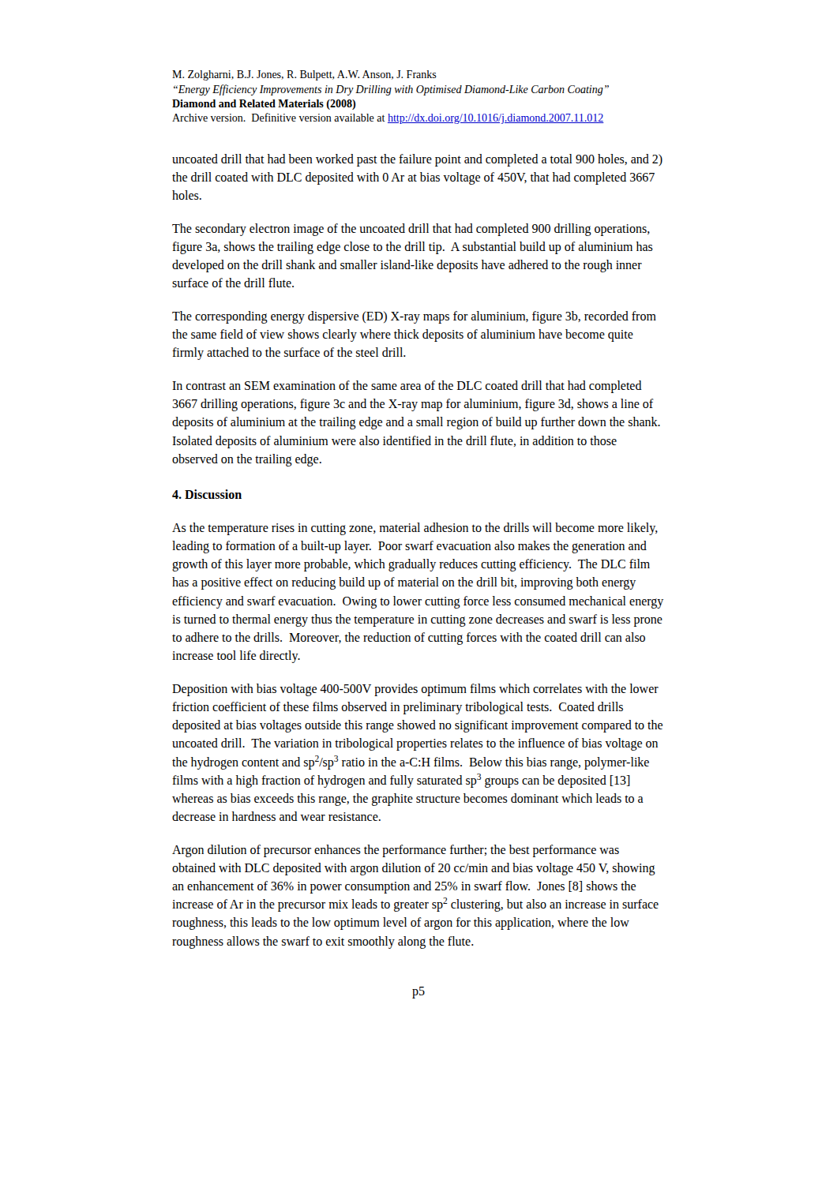M. Zolgharni, B.J. Jones, R. Bulpett, A.W. Anson, J. Franks
“Energy Efficiency Improvements in Dry Drilling with Optimised Diamond-Like Carbon Coating”
Diamond and Related Materials (2008)
Archive version. Definitive version available at http://dx.doi.org/10.1016/j.diamond.2007.11.012
uncoated drill that had been worked past the failure point and completed a total 900 holes, and 2) the drill coated with DLC deposited with 0 Ar at bias voltage of 450V, that had completed 3667 holes.
The secondary electron image of the uncoated drill that had completed 900 drilling operations, figure 3a, shows the trailing edge close to the drill tip. A substantial build up of aluminium has developed on the drill shank and smaller island-like deposits have adhered to the rough inner surface of the drill flute.
The corresponding energy dispersive (ED) X-ray maps for aluminium, figure 3b, recorded from the same field of view shows clearly where thick deposits of aluminium have become quite firmly attached to the surface of the steel drill.
In contrast an SEM examination of the same area of the DLC coated drill that had completed 3667 drilling operations, figure 3c and the X-ray map for aluminium, figure 3d, shows a line of deposits of aluminium at the trailing edge and a small region of build up further down the shank. Isolated deposits of aluminium were also identified in the drill flute, in addition to those observed on the trailing edge.
4. Discussion
As the temperature rises in cutting zone, material adhesion to the drills will become more likely, leading to formation of a built-up layer. Poor swarf evacuation also makes the generation and growth of this layer more probable, which gradually reduces cutting efficiency. The DLC film has a positive effect on reducing build up of material on the drill bit, improving both energy efficiency and swarf evacuation. Owing to lower cutting force less consumed mechanical energy is turned to thermal energy thus the temperature in cutting zone decreases and swarf is less prone to adhere to the drills. Moreover, the reduction of cutting forces with the coated drill can also increase tool life directly.
Deposition with bias voltage 400-500V provides optimum films which correlates with the lower friction coefficient of these films observed in preliminary tribological tests. Coated drills deposited at bias voltages outside this range showed no significant improvement compared to the uncoated drill. The variation in tribological properties relates to the influence of bias voltage on the hydrogen content and sp2/sp3 ratio in the a-C:H films. Below this bias range, polymer-like films with a high fraction of hydrogen and fully saturated sp3 groups can be deposited [13] whereas as bias exceeds this range, the graphite structure becomes dominant which leads to a decrease in hardness and wear resistance.
Argon dilution of precursor enhances the performance further; the best performance was obtained with DLC deposited with argon dilution of 20 cc/min and bias voltage 450 V, showing an enhancement of 36% in power consumption and 25% in swarf flow. Jones [8] shows the increase of Ar in the precursor mix leads to greater sp2 clustering, but also an increase in surface roughness, this leads to the low optimum level of argon for this application, where the low roughness allows the swarf to exit smoothly along the flute.
p5